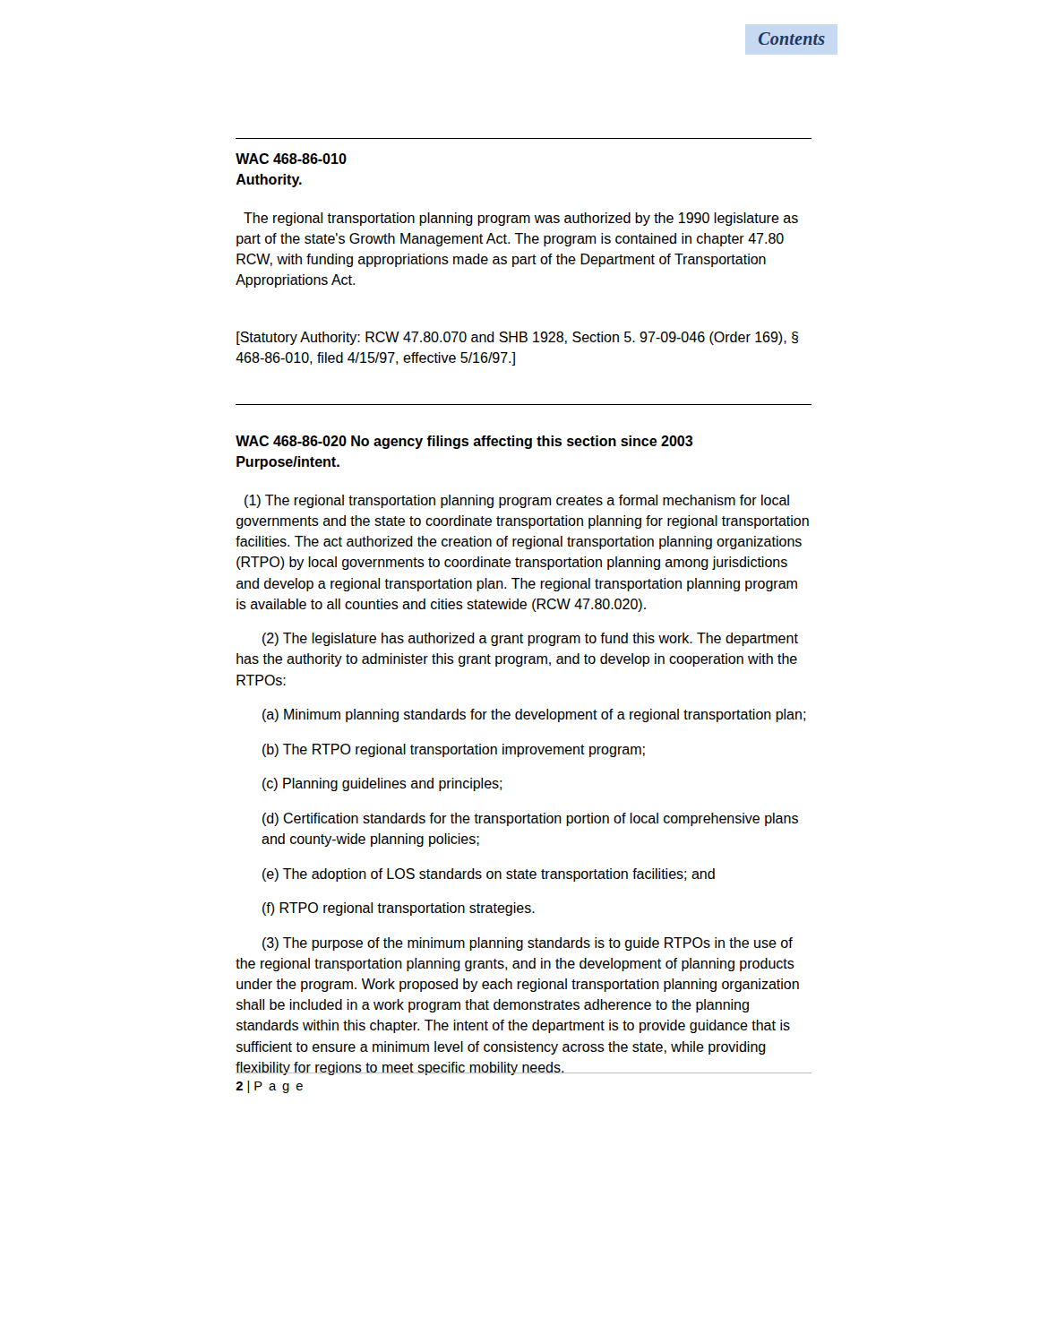Contents
WAC 468-86-010
Authority.
The regional transportation planning program was authorized by the 1990 legislature as part of the state's Growth Management Act. The program is contained in chapter 47.80 RCW, with funding appropriations made as part of the Department of Transportation Appropriations Act.
[Statutory Authority: RCW 47.80.070 and SHB 1928, Section 5. 97-09-046 (Order 169), § 468-86-010, filed 4/15/97, effective 5/16/97.]
WAC 468-86-020 No agency filings affecting this section since 2003
Purpose/intent.
(1) The regional transportation planning program creates a formal mechanism for local governments and the state to coordinate transportation planning for regional transportation facilities. The act authorized the creation of regional transportation planning organizations (RTPO) by local governments to coordinate transportation planning among jurisdictions and develop a regional transportation plan. The regional transportation planning program is available to all counties and cities statewide (RCW 47.80.020).
(2) The legislature has authorized a grant program to fund this work. The department has the authority to administer this grant program, and to develop in cooperation with the RTPOs:
(a) Minimum planning standards for the development of a regional transportation plan;
(b) The RTPO regional transportation improvement program;
(c) Planning guidelines and principles;
(d) Certification standards for the transportation portion of local comprehensive plans and county-wide planning policies;
(e) The adoption of LOS standards on state transportation facilities; and
(f) RTPO regional transportation strategies.
(3) The purpose of the minimum planning standards is to guide RTPOs in the use of the regional transportation planning grants, and in the development of planning products under the program. Work proposed by each regional transportation planning organization shall be included in a work program that demonstrates adherence to the planning standards within this chapter. The intent of the department is to provide guidance that is sufficient to ensure a minimum level of consistency across the state, while providing flexibility for regions to meet specific mobility needs.
2 | P a g e